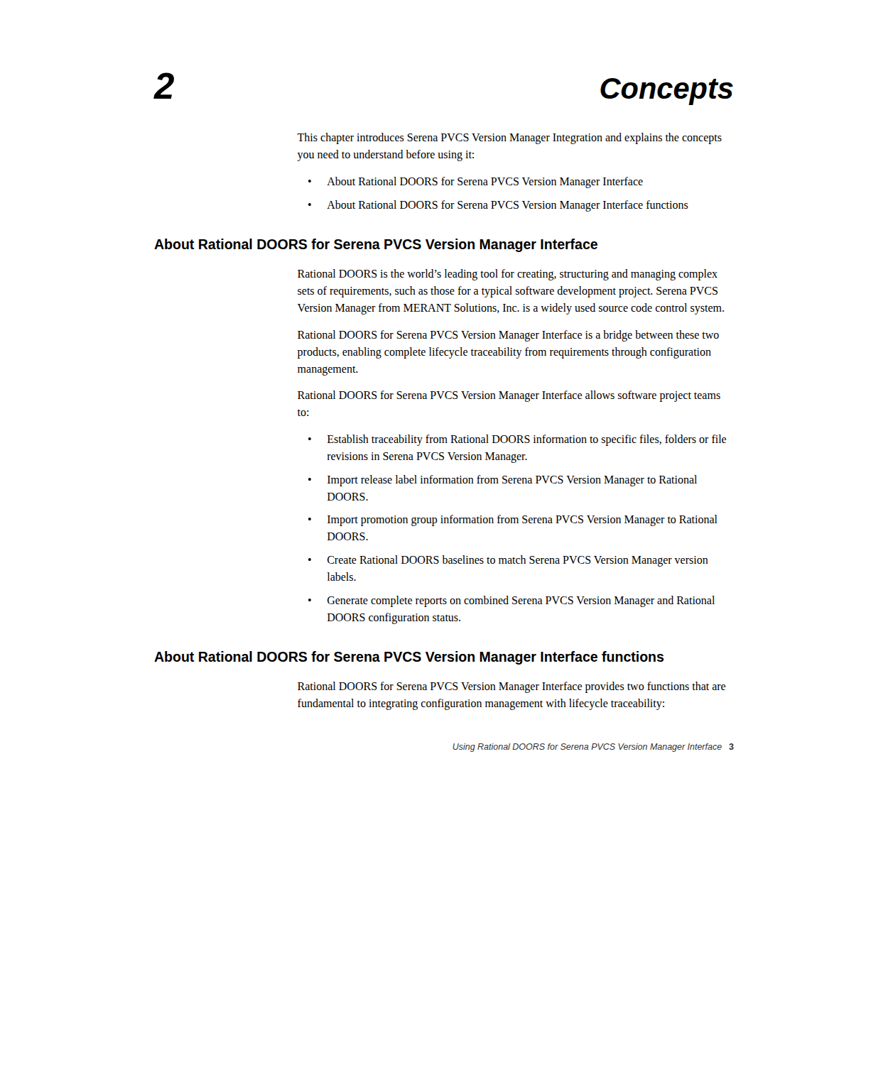2
Concepts
This chapter introduces Serena PVCS Version Manager Integration and explains the concepts you need to understand before using it:
About Rational DOORS for Serena PVCS Version Manager Interface
About Rational DOORS for Serena PVCS Version Manager Interface functions
About Rational DOORS for Serena PVCS Version Manager Interface
Rational DOORS is the world’s leading tool for creating, structuring and managing complex sets of requirements, such as those for a typical software development project. Serena PVCS Version Manager from MERANT Solutions, Inc. is a widely used source code control system.
Rational DOORS for Serena PVCS Version Manager Interface is a bridge between these two products, enabling complete lifecycle traceability from requirements through configuration management.
Rational DOORS for Serena PVCS Version Manager Interface allows software project teams to:
Establish traceability from Rational DOORS information to specific files, folders or file revisions in Serena PVCS Version Manager.
Import release label information from Serena PVCS Version Manager to Rational DOORS.
Import promotion group information from Serena PVCS Version Manager to Rational DOORS.
Create Rational DOORS baselines to match Serena PVCS Version Manager version labels.
Generate complete reports on combined Serena PVCS Version Manager and Rational DOORS configuration status.
About Rational DOORS for Serena PVCS Version Manager Interface functions
Rational DOORS for Serena PVCS Version Manager Interface provides two functions that are fundamental to integrating configuration management with lifecycle traceability:
Using Rational DOORS for Serena PVCS Version Manager Interface3